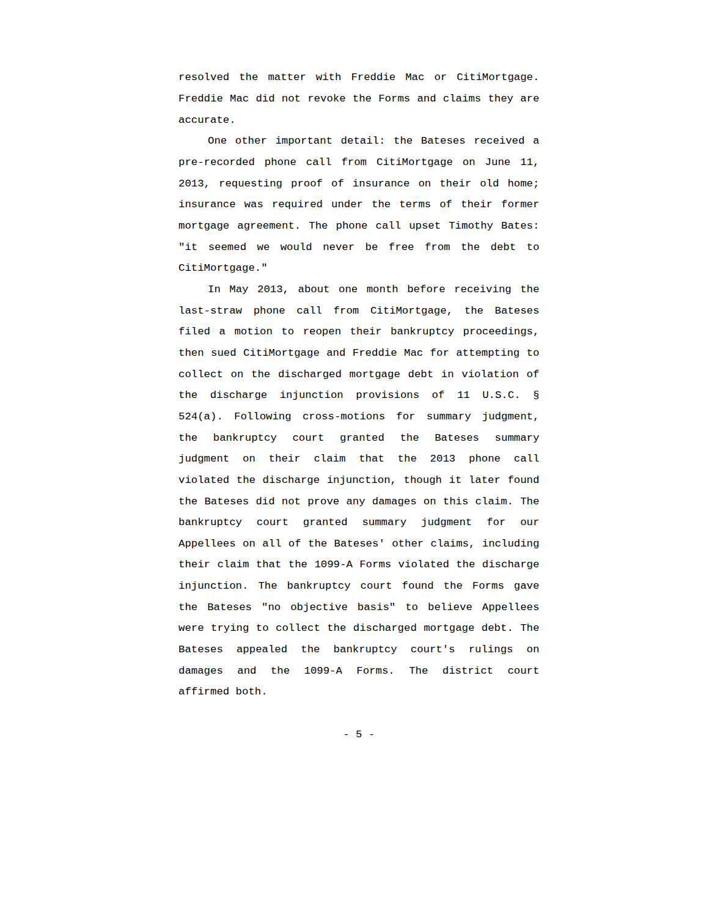resolved the matter with Freddie Mac or CitiMortgage. Freddie Mac did not revoke the Forms and claims they are accurate.
One other important detail: the Bateses received a pre-recorded phone call from CitiMortgage on June 11, 2013, requesting proof of insurance on their old home; insurance was required under the terms of their former mortgage agreement. The phone call upset Timothy Bates: "it seemed we would never be free from the debt to CitiMortgage."
In May 2013, about one month before receiving the last-straw phone call from CitiMortgage, the Bateses filed a motion to reopen their bankruptcy proceedings, then sued CitiMortgage and Freddie Mac for attempting to collect on the discharged mortgage debt in violation of the discharge injunction provisions of 11 U.S.C. § 524(a). Following cross-motions for summary judgment, the bankruptcy court granted the Bateses summary judgment on their claim that the 2013 phone call violated the discharge injunction, though it later found the Bateses did not prove any damages on this claim. The bankruptcy court granted summary judgment for our Appellees on all of the Bateses' other claims, including their claim that the 1099-A Forms violated the discharge injunction. The bankruptcy court found the Forms gave the Bateses "no objective basis" to believe Appellees were trying to collect the discharged mortgage debt. The Bateses appealed the bankruptcy court's rulings on damages and the 1099-A Forms. The district court affirmed both.
- 5 -